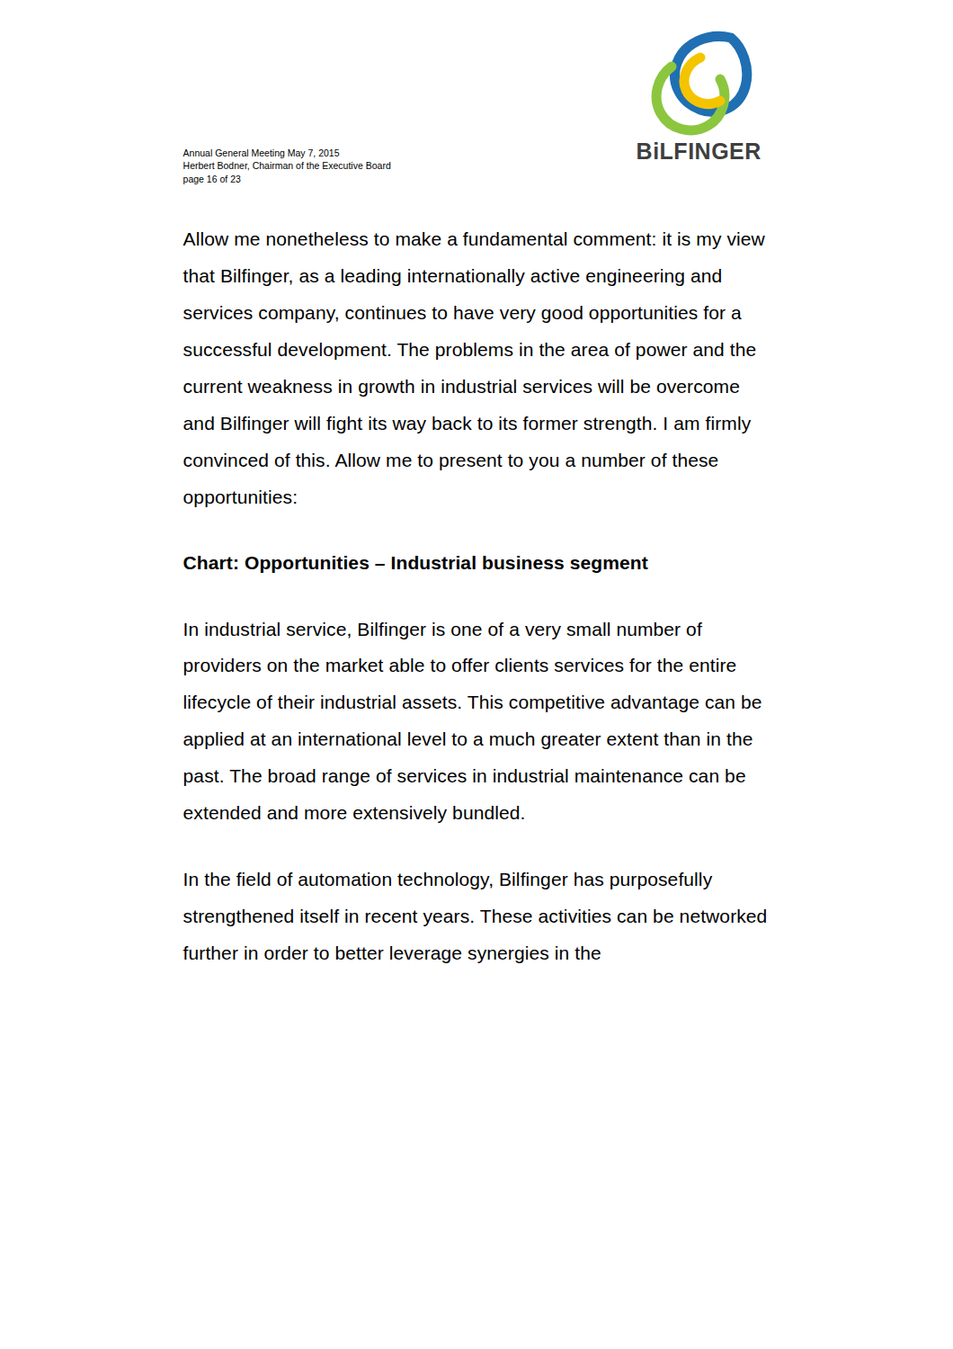Bi LFINGER
Annual General Meeting May 7, 2015
Herbert Bodner, Chairman of the Executive Board
page 16 of 23
Allow me nonetheless to make a fundamental comment: it is my view that Bilfinger, as a leading internationally active engineering and services company, continues to have very good opportunities for a successful development. The problems in the area of power and the current weakness in growth in industrial services will be overcome and Bilfinger will fight its way back to its former strength. I am firmly convinced of this. Allow me to present to you a number of these opportunities:
Chart: Opportunities – Industrial business segment
In industrial service, Bilfinger is one of a very small number of providers on the market able to offer clients services for the entire lifecycle of their industrial assets. This competitive advantage can be applied at an international level to a much greater extent than in the past. The broad range of services in industrial maintenance can be extended and more extensively bundled.
In the field of automation technology, Bilfinger has purposefully strengthened itself in recent years. These activities can be networked further in order to better leverage synergies in the